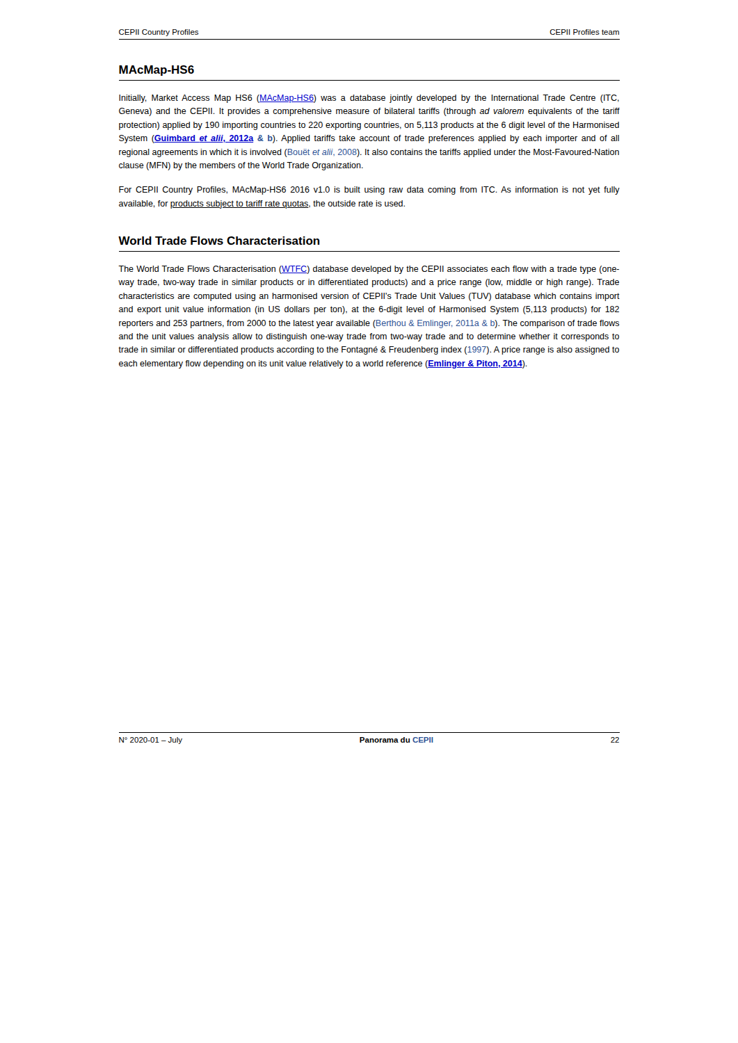CEPII Country Profiles CEPII Profiles team
MAcMap-HS6
Initially, Market Access Map HS6 (MAcMap-HS6) was a database jointly developed by the International Trade Centre (ITC, Geneva) and the CEPII. It provides a comprehensive measure of bilateral tariffs (through ad valorem equivalents of the tariff protection) applied by 190 importing countries to 220 exporting countries, on 5,113 products at the 6 digit level of the Harmonised System (Guimbard et alii, 2012a & b). Applied tariffs take account of trade preferences applied by each importer and of all regional agreements in which it is involved (Bouët et alii, 2008). It also contains the tariffs applied under the Most-Favoured-Nation clause (MFN) by the members of the World Trade Organization.
For CEPII Country Profiles, MAcMap-HS6 2016 v1.0 is built using raw data coming from ITC. As information is not yet fully available, for products subject to tariff rate quotas, the outside rate is used.
World Trade Flows Characterisation
The World Trade Flows Characterisation (WTFC) database developed by the CEPII associates each flow with a trade type (one-way trade, two-way trade in similar products or in differentiated products) and a price range (low, middle or high range). Trade characteristics are computed using an harmonised version of CEPII's Trade Unit Values (TUV) database which contains import and export unit value information (in US dollars per ton), at the 6-digit level of Harmonised System (5,113 products) for 182 reporters and 253 partners, from 2000 to the latest year available (Berthou & Emlinger, 2011a & b). The comparison of trade flows and the unit values analysis allow to distinguish one-way trade from two-way trade and to determine whether it corresponds to trade in similar or differentiated products according to the Fontagné & Freudenberg index (1997). A price range is also assigned to each elementary flow depending on its unit value relatively to a world reference (Emlinger & Piton, 2014).
N° 2020-01 – July Panorama du CEPII 22